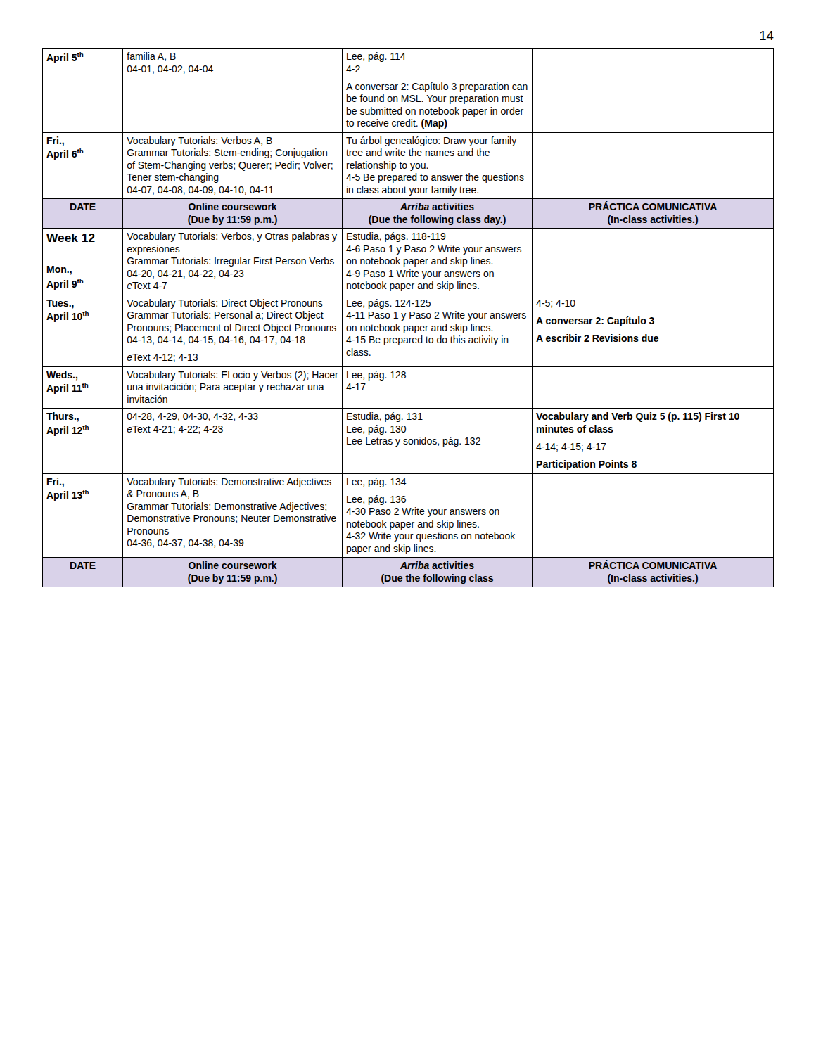14
| April 5 th | familia A, B 04-01, 04-02, 04-04 | Lee, pág. 114 4-2 A conversar 2: Capítulo 3 preparation can be found on MSL. Your preparation must be submitted on notebook paper in order to receive credit. (Map) | |
| Fri., April 6 th | Vocabulary Tutorials: Verbos A, B Grammar Tutorials: Stem-ending; Conjugation of Stem-Changing verbs; Querer; Pedir; Volver; Tener stem-changing 04-07, 04-08, 04-09, 04-10, 04-11 | Tu árbol genealógico: Draw your family tree and write the names and the relationship to you. 4-5 Be prepared to answer the questions in class about your family tree. | |
| DATE | Online coursework (Due by 11:59 p.m.) | Arriba activities (Due the following class day.) | PRÁCTICA COMUNICATIVA (In-class activities.) |
| Week 12 Mon., April 9 th | Vocabulary Tutorials: Verbos, y Otras palabras y expresiones Grammar Tutorials: Irregular First Person Verbs 04-20, 04-21, 04-22, 04-23 e Text 4-7 | Estudia, págs. 118-119 4-6 Paso 1 y Paso 2 Write your answers on notebook paper and skip lines. 4-9 Paso 1 Write your answers on notebook paper and skip lines. | |
| Tues., April 10 th | Vocabulary Tutorials: Direct Object Pronouns Grammar Tutorials: Personal a; Direct Object Pronouns; Placement of Direct Object Pronouns 04-13, 04-14, 04-15, 04-16, 04-17, 04-18 e Text 4-12; 4-13 | Lee, págs. 124-125 4-11 Paso 1 y Paso 2 Write your answers on notebook paper and skip lines. 4-15 Be prepared to do this activity in class. | 4-5; 4-10 A conversar 2: Capítulo 3 A escribir 2 Revisions due |
| Weds., April 11 th | Vocabulary Tutorials: El ocio y Verbos (2); Hacer una invitacición; Para aceptar y rechazar una invitación | Lee, pág. 128 4-17 | |
| Thurs., April 12 th | 04-28, 4-29, 04-30, 4-32, 4-33 e Text 4-21; 4-22; 4-23 | Estudia, pág. 131 Lee, pág. 130 Lee Letras y sonidos, pág. 132 | Vocabulary and Verb Quiz 5 (p. 115) First 10 minutes of class 4-14; 4-15; 4-17 Participation Points 8 |
| Fri., April 13 th | Vocabulary Tutorials: Demonstrative Adjectives & Pronouns A, B Grammar Tutorials: Demonstrative Adjectives; Demonstrative Pronouns; Neuter Demonstrative Pronouns 04-36, 04-37, 04-38, 04-39 | Lee, pág. 134 Lee, pág. 136 4-30 Paso 2 Write your answers on notebook paper and skip lines. 4-32 Write your questions on notebook paper and skip lines. | |
| DATE | Online coursework (Due by 11:59 p.m.) | Arriba activities (Due the following class | PRÁCTICA COMUNICATIVA (In-class activities.) |